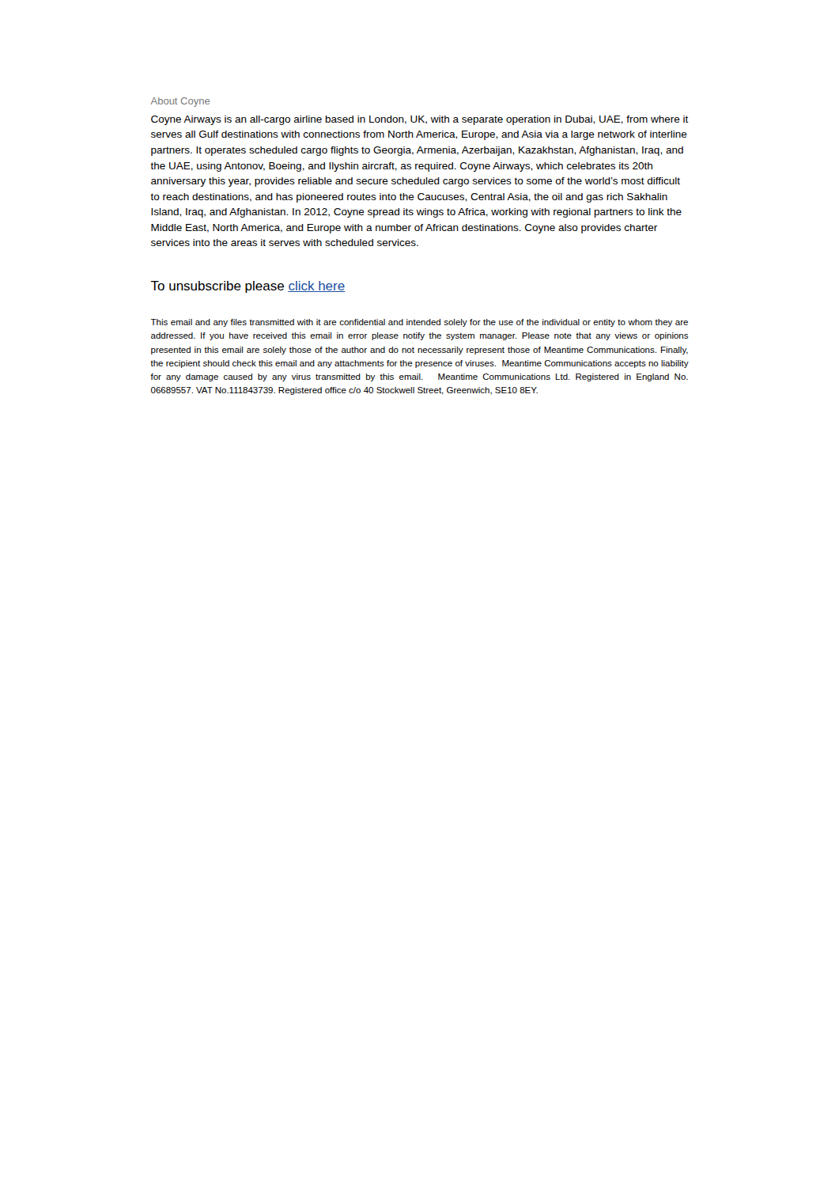About Coyne
Coyne Airways is an all-cargo airline based in London, UK, with a separate operation in Dubai, UAE, from where it serves all Gulf destinations with connections from North America, Europe, and Asia via a large network of interline partners. It operates scheduled cargo flights to Georgia, Armenia, Azerbaijan, Kazakhstan, Afghanistan, Iraq, and the UAE, using Antonov, Boeing, and Ilyshin aircraft, as required. Coyne Airways, which celebrates its 20th anniversary this year, provides reliable and secure scheduled cargo services to some of the world’s most difficult to reach destinations, and has pioneered routes into the Caucuses, Central Asia, the oil and gas rich Sakhalin Island, Iraq, and Afghanistan. In 2012, Coyne spread its wings to Africa, working with regional partners to link the Middle East, North America, and Europe with a number of African destinations. Coyne also provides charter services into the areas it serves with scheduled services.
To unsubscribe please click here
This email and any files transmitted with it are confidential and intended solely for the use of the individual or entity to whom they are addressed. If you have received this email in error please notify the system manager. Please note that any views or opinions presented in this email are solely those of the author and do not necessarily represent those of Meantime Communications. Finally, the recipient should check this email and any attachments for the presence of viruses. Meantime Communications accepts no liability for any damage caused by any virus transmitted by this email. Meantime Communications Ltd. Registered in England No. 06689557. VAT No.111843739. Registered office c/o 40 Stockwell Street, Greenwich, SE10 8EY.